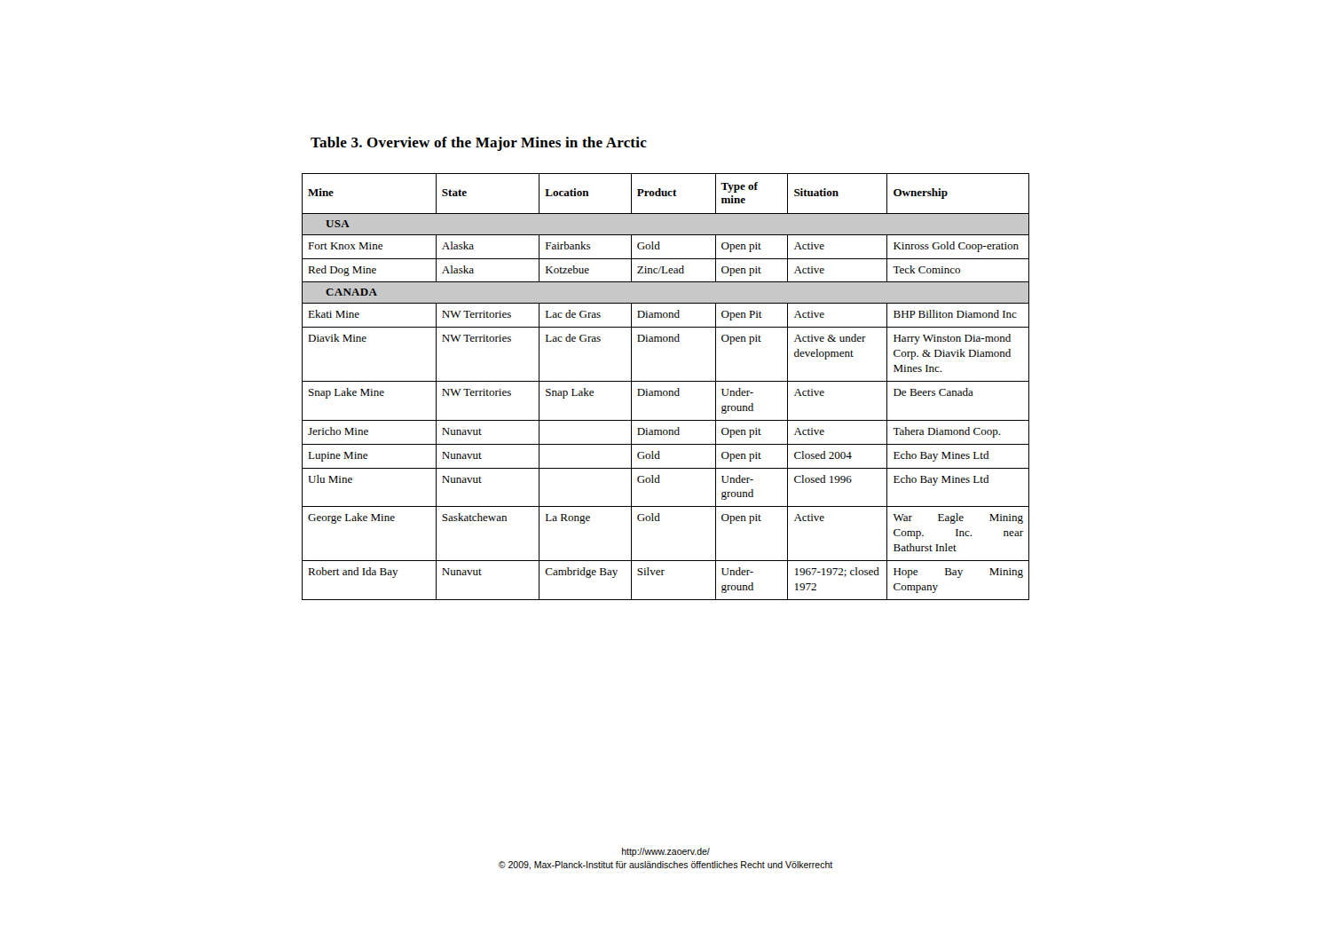Table 3. Overview of the Major Mines in the Arctic
| Mine | State | Location | Product | Type of mine | Situation | Ownership |
| --- | --- | --- | --- | --- | --- | --- |
| USA |
| Fort Knox Mine | Alaska | Fairbanks | Gold | Open pit | Active | Kinross Gold Coop-eration |
| Red Dog Mine | Alaska | Kotzebue | Zinc/Lead | Open pit | Active | Teck Cominco |
| CANADA |
| Ekati Mine | NW Territories | Lac de Gras | Diamond | Open Pit | Active | BHP Billiton Diamond Inc |
| Diavik Mine | NW Territories | Lac de Gras | Diamond | Open pit | Active & under development | Harry Winston Dia-mond Corp. & Diavik Diamond Mines Inc. |
| Snap Lake Mine | NW Territories | Snap Lake | Diamond | Under-ground | Active | De Beers Canada |
| Jericho Mine | Nunavut | | Diamond | Open pit | Active | Tahera Diamond Coop. |
| Lupine Mine | Nunavut | | Gold | Open pit | Closed 2004 | Echo Bay Mines Ltd |
| Ulu Mine | Nunavut | | Gold | Under-ground | Closed 1996 | Echo Bay Mines Ltd |
| George Lake Mine | Saskatchewan | La Ronge | Gold | Open pit | Active | War Eagle Mining Comp. Inc. near Bathurst Inlet |
| Robert and Ida Bay | Nunavut | Cambridge Bay | Silver | Under-ground | 1967-1972; closed 1972 | Hope Bay Mining Company |
http://www.zaoerv.de/
© 2009, Max-Planck-Institut für ausländisches öffentliches Recht und Völkerrecht